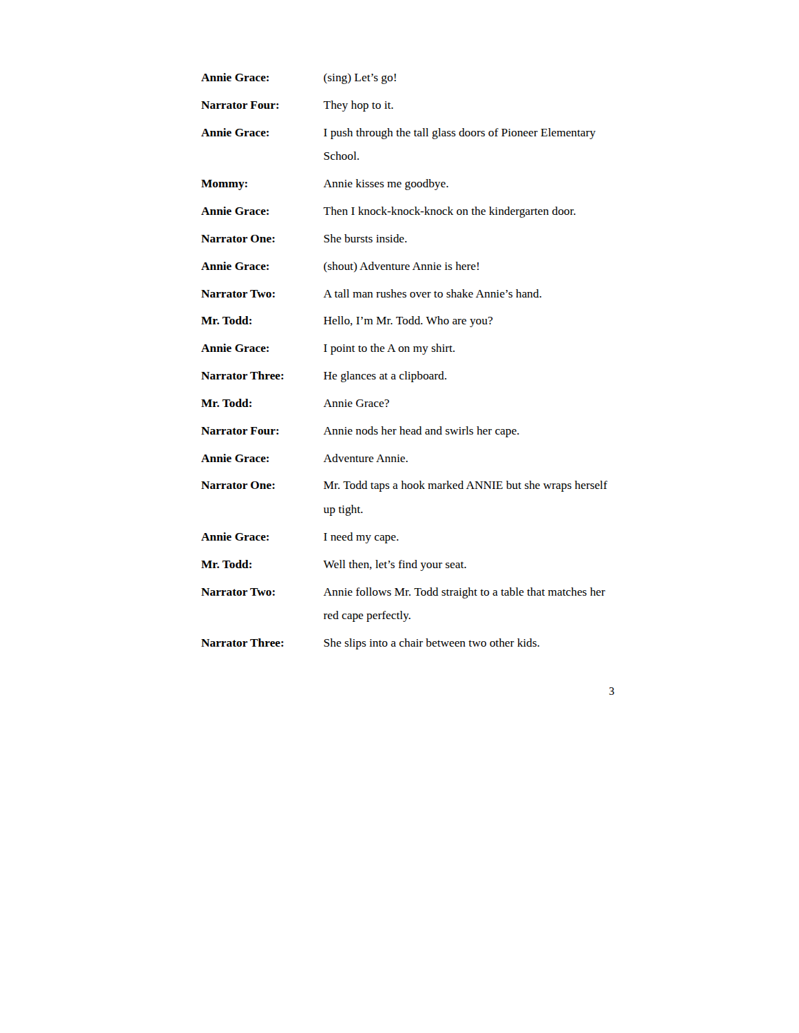| Annie Grace: | (sing) Let’s go! |
| Narrator Four: | They hop to it. |
| Annie Grace: | I push through the tall glass doors of Pioneer Elementary School. |
| Mommy: | Annie kisses me goodbye. |
| Annie Grace: | Then I knock-knock-knock on the kindergarten door. |
| Narrator One: | She bursts inside. |
| Annie Grace: | (shout) Adventure Annie is here! |
| Narrator Two: | A tall man rushes over to shake Annie’s hand. |
| Mr. Todd: | Hello, I’m Mr. Todd. Who are you? |
| Annie Grace: | I point to the A on my shirt. |
| Narrator Three: | He glances at a clipboard. |
| Mr. Todd: | Annie Grace? |
| Narrator Four: | Annie nods her head and swirls her cape. |
| Annie Grace: | Adventure Annie. |
| Narrator One: | Mr. Todd taps a hook marked ANNIE but she wraps herself up tight. |
| Annie Grace: | I need my cape. |
| Mr. Todd: | Well then, let’s find your seat. |
| Narrator Two: | Annie follows Mr. Todd straight to a table that matches her red cape perfectly. |
| Narrator Three: | She slips into a chair between two other kids. |
3